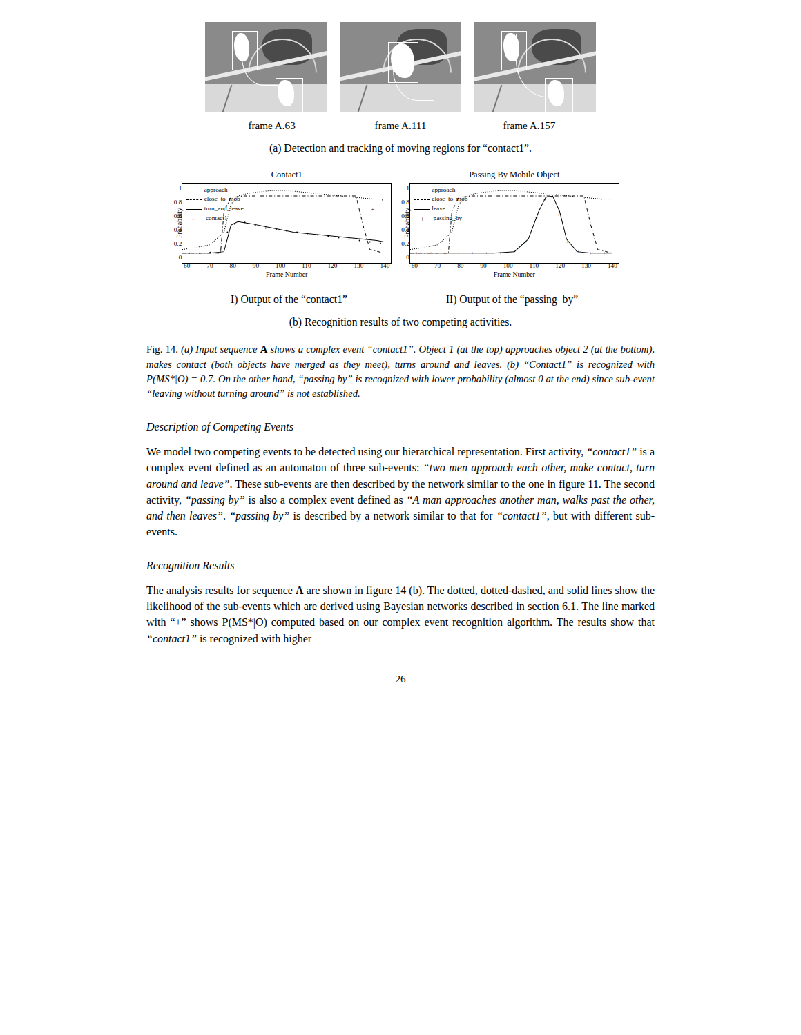frame A.63 frame A.111 frame A.157
(a) Detection and tracking of moving regions for “contact1”.
Contact1
Probability
10.80.60.40.20
approach
close_to_mob
turn_and_leave
···contact1
+
60708090100110120130140
Frame Number
Passing By Mobile Object
Probability
10.80.60.40.20
approach
close_to_mob
leave
+passing_by
+++ +++ +++ +++ +++ ++
60708090100110120130140
Frame Number
I) Output of the “contact1” II) Output of the “passing_by”
(b) Recognition results of two competing activities.
Fig. 14. (a) Input sequence A shows a complex event “contact1”. Object 1 (at the top) approaches object 2 (at the bottom), makes contact (both objects have merged as they meet), turns around and leaves. (b) “Contact1” is recognized with P(MS*|O) = 0.7. On the other hand, “passing by” is recognized with lower probability (almost 0 at the end) since sub-event “leaving without turning around” is not established.
Description of Competing Events
We model two competing events to be detected using our hierarchical representation. First activity, “contact1” is a complex event defined as an automaton of three sub-events: “two men approach each other, make contact, turn around and leave”. These sub-events are then described by the network similar to the one in figure 11. The second activity, “passing by” is also a complex event defined as “A man approaches another man, walks past the other, and then leaves”. “passing by” is described by a network similar to that for “contact1”, but with different sub-events.
Recognition Results
The analysis results for sequence A are shown in figure 14 (b). The dotted, dotted-dashed, and solid lines show the likelihood of the sub-events which are derived using Bayesian networks described in section 6.1. The line marked with “+” shows P(MS*|O) computed based on our complex event recognition algorithm. The results show that “contact1” is recognized with higher
26